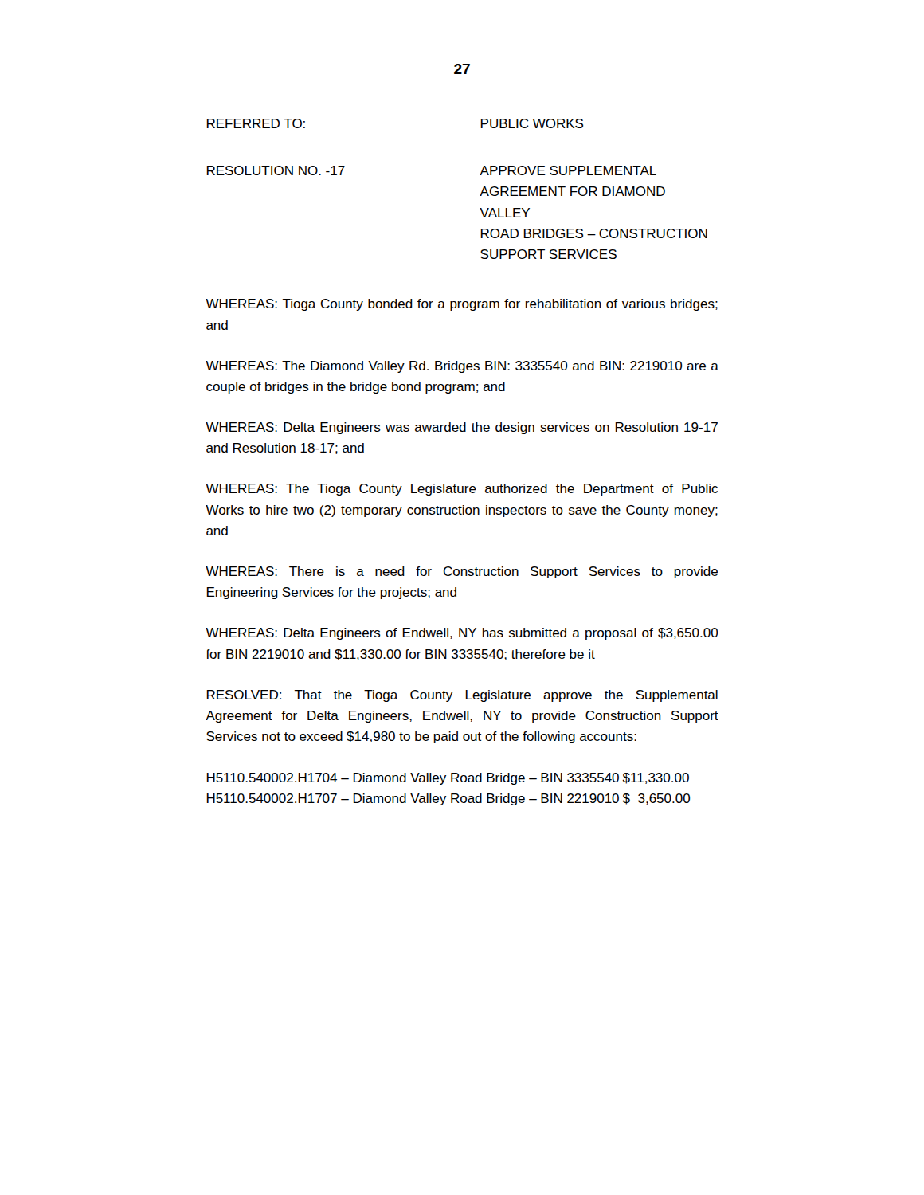27
REFERRED TO:
PUBLIC WORKS
RESOLUTION NO. -17
APPROVE SUPPLEMENTAL AGREEMENT FOR DIAMOND VALLEY ROAD BRIDGES – CONSTRUCTION SUPPORT SERVICES
WHEREAS: Tioga County bonded for a program for rehabilitation of various bridges; and
WHEREAS: The Diamond Valley Rd. Bridges BIN: 3335540 and BIN: 2219010 are a couple of bridges in the bridge bond program; and
WHEREAS: Delta Engineers was awarded the design services on Resolution 19-17 and Resolution 18-17; and
WHEREAS: The Tioga County Legislature authorized the Department of Public Works to hire two (2) temporary construction inspectors to save the County money; and
WHEREAS: There is a need for Construction Support Services to provide Engineering Services for the projects; and
WHEREAS: Delta Engineers of Endwell, NY has submitted a proposal of $3,650.00 for BIN 2219010 and $11,330.00 for BIN 3335540; therefore be it
RESOLVED: That the Tioga County Legislature approve the Supplemental Agreement for Delta Engineers, Endwell, NY to provide Construction Support Services not to exceed $14,980 to be paid out of the following accounts:
H5110.540002.H1704 – Diamond Valley Road Bridge – BIN 3335540 $11,330.00
H5110.540002.H1707 – Diamond Valley Road Bridge – BIN 2219010 $ 3,650.00